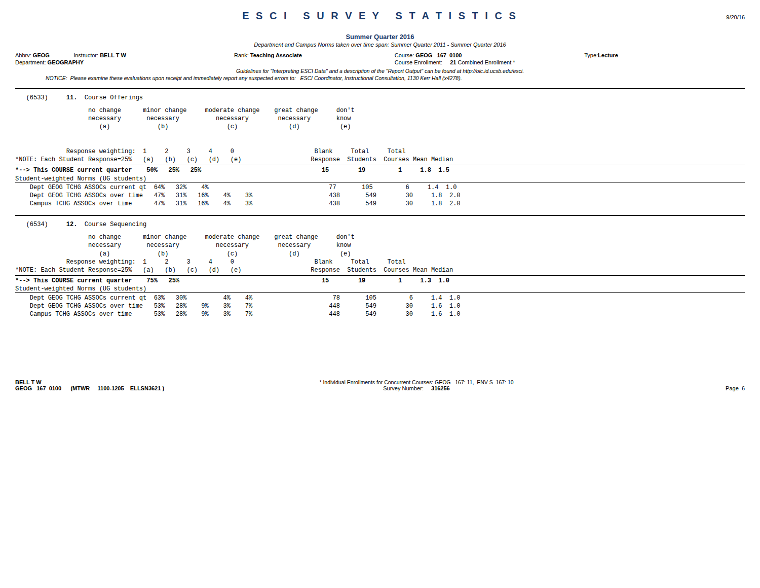9/20/16
E S C I S U R V E Y S T A T I S T I C S
Summer Quarter 2016
Department and Campus Norms taken over time span: Summer Quarter 2011 - Summer Quarter 2016
| Abbrv: GEOG | Instructor: BELL T W | Rank: Teaching Associate | Course: GEOG 167 0100 | Type: Lecture |
| Department: GEOGRAPHY | | Course Enrollment: 21 Combined Enrollment * |
Guidelines for "Interpreting ESCI Data" and a description of the "Report Output" can be found at http://oic.id.ucsb.edu/esci.
NOTICE: Please examine these evaluations upon receipt and immediately report any suspected errors to: ESCI Coordinator, Instructional Consultation, 1130 Kerr Hall (x4278).
(6533) 11. Course Offerings
                    no change      minor change     moderate change    great change     don't
                    necessary       necessary          necessary        necessary       know
                       (a)             (b)                (c)              (d)           (e)


              Response weighting:  1     2     3     4     0                      Blank     Total     Total
*NOTE: Each Student Response=25%   (a)   (b)   (c)   (d)   (e)                   Response  Students  Courses Mean Median
*--> This COURSE current quarter    50%   25%   25%                                 15        19         1     1.8  1.5
Student-weighted Norms (UG students) 
    Dept GEOG TCHG ASSOCs current qt  64%   32%    4%                                 77       105         6     1.4  1.0
    Dept GEOG TCHG ASSOCs over time   47%   31%   16%    4%    3%                     438       549        30     1.8  2.0
    Campus TCHG ASSOCs over time      47%   31%   16%    4%    3%                     438       549        30     1.8  2.0
(6534) 12. Course Sequencing
                    no change      minor change     moderate change    great change     don't
                    necessary       necessary          necessary        necessary       know
                       (a)             (b)                (c)              (d)           (e)
              Response weighting:  1     2     3     4     0                      Blank     Total     Total
*NOTE: Each Student Response=25%   (a)   (b)   (c)   (d)   (e)                   Response  Students  Courses Mean Median
*--> This COURSE current quarter    75%   25%                                       15        19         1     1.3  1.0
Student-weighted Norms (UG students) 
    Dept GEOG TCHG ASSOCs current qt  63%   30%          4%    4%                      78       105         6     1.4  1.0
    Dept GEOG TCHG ASSOCs over time   53%   28%    9%    3%    7%                     448       549        30     1.6  1.0
    Campus TCHG ASSOCs over time      53%   28%    9%    3%    7%                     448       549        30     1.6  1.0
| BELL T W | * Individual Enrollments for Concurrent Courses: GEOG 167: 11, ENV S 167: 10 | |
| GEOG 167 0100 (MTWR 1100-1205 ELLSN3621 ) | Survey Number: 316256 | Page 6 |